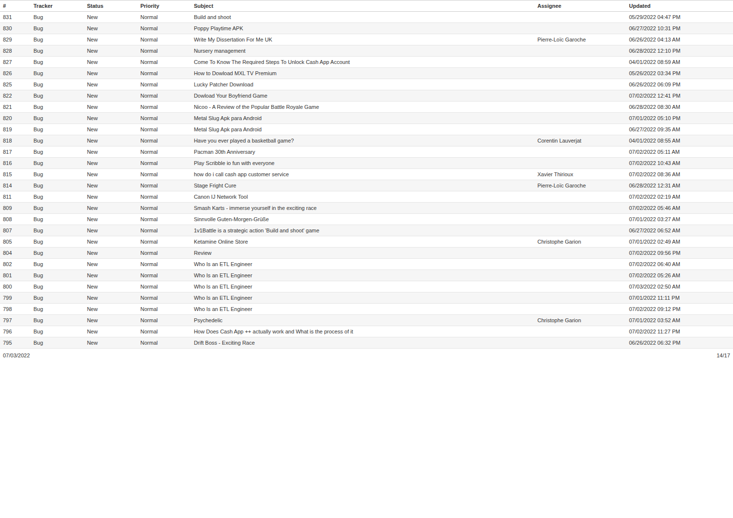| # | Tracker | Status | Priority | Subject | Assignee | Updated |
| --- | --- | --- | --- | --- | --- | --- |
| 831 | Bug | New | Normal | Build and shoot | | 05/29/2022 04:47 PM |
| 830 | Bug | New | Normal | Poppy Playtime APK | | 06/27/2022 10:31 PM |
| 829 | Bug | New | Normal | Write My Dissertation For Me UK | Pierre-Loïc Garoche | 06/26/2022 04:13 AM |
| 828 | Bug | New | Normal | Nursery management | | 06/28/2022 12:10 PM |
| 827 | Bug | New | Normal | Come To Know The Required Steps To Unlock Cash App Account | | 04/01/2022 08:59 AM |
| 826 | Bug | New | Normal | How to Dowload MXL TV Premium | | 05/26/2022 03:34 PM |
| 825 | Bug | New | Normal | Lucky Patcher Download | | 06/26/2022 06:09 PM |
| 822 | Bug | New | Normal | Dowload Your Boyfriend Game | | 07/02/2022 12:41 PM |
| 821 | Bug | New | Normal | Nicoo - A Review of the Popular Battle Royale Game | | 06/28/2022 08:30 AM |
| 820 | Bug | New | Normal | Metal Slug Apk para Android | | 07/01/2022 05:10 PM |
| 819 | Bug | New | Normal | Metal Slug Apk para Android | | 06/27/2022 09:35 AM |
| 818 | Bug | New | Normal | Have you ever played a basketball game? | Corentin Lauverjat | 04/01/2022 08:55 AM |
| 817 | Bug | New | Normal | Pacman 30th Anniversary | | 07/02/2022 05:11 AM |
| 816 | Bug | New | Normal | Play Scribble io fun with everyone | | 07/02/2022 10:43 AM |
| 815 | Bug | New | Normal | how do i call cash app customer service | Xavier Thirioux | 07/02/2022 08:36 AM |
| 814 | Bug | New | Normal | Stage Fright Cure | Pierre-Loïc Garoche | 06/28/2022 12:31 AM |
| 811 | Bug | New | Normal | Canon IJ Network Tool | | 07/02/2022 02:19 AM |
| 809 | Bug | New | Normal | Smash Karts - immerse yourself in the exciting race | | 07/02/2022 05:46 AM |
| 808 | Bug | New | Normal | Sinnvolle Guten-Morgen-Grüße | | 07/01/2022 03:27 AM |
| 807 | Bug | New | Normal | 1v1Battle is a strategic action 'Build and shoot' game | | 06/27/2022 06:52 AM |
| 805 | Bug | New | Normal | Ketamine Online Store | Christophe Garion | 07/01/2022 02:49 AM |
| 804 | Bug | New | Normal | Review | | 07/02/2022 09:56 PM |
| 802 | Bug | New | Normal | Who Is an ETL Engineer | | 07/02/2022 06:40 AM |
| 801 | Bug | New | Normal | Who Is an ETL Engineer | | 07/02/2022 05:26 AM |
| 800 | Bug | New | Normal | Who Is an ETL Engineer | | 07/03/2022 02:50 AM |
| 799 | Bug | New | Normal | Who Is an ETL Engineer | | 07/01/2022 11:11 PM |
| 798 | Bug | New | Normal | Who Is an ETL Engineer | | 07/02/2022 09:12 PM |
| 797 | Bug | New | Normal | Psychedelic | Christophe Garion | 07/01/2022 03:52 AM |
| 796 | Bug | New | Normal | How Does Cash App ++ actually work and What is the process of it | | 07/02/2022 11:27 PM |
| 795 | Bug | New | Normal | Drift Boss - Exciting Race | | 06/26/2022 06:32 PM |
| 07/03/2022 | 14/17 |